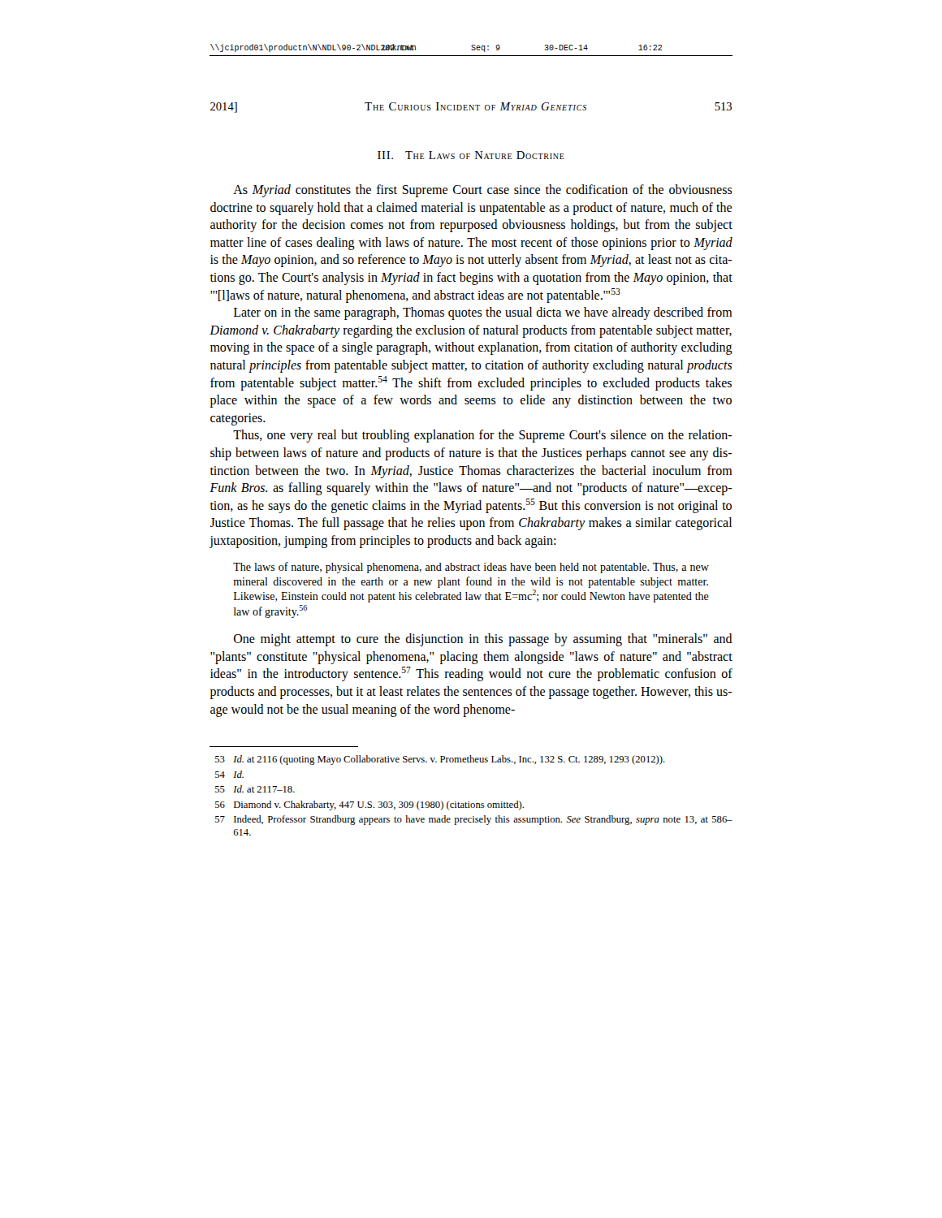\\jciprod01\productn\N\NDL\90-2\NDL202.txt unknown Seq: 930-DEC-1416:22
2014] The Curious Incident of Myriad Genetics 513
III. The Laws of Nature Doctrine
As Myriad constitutes the first Supreme Court case since the codification of the obviousness doctrine to squarely hold that a claimed material is unpatentable as a product of nature, much of the authority for the decision comes not from repurposed obviousness holdings, but from the subject matter line of cases dealing with laws of nature. The most recent of those opinions prior to Myriad is the Mayo opinion, and so reference to Mayo is not utterly absent from Myriad, at least not as citations go. The Court's analysis in Myriad in fact begins with a quotation from the Mayo opinion, that "'[l]aws of nature, natural phenomena, and abstract ideas are not patentable.'"53
Later on in the same paragraph, Thomas quotes the usual dicta we have already described from Diamond v. Chakrabarty regarding the exclusion of natural products from patentable subject matter, moving in the space of a single paragraph, without explanation, from citation of authority excluding natural principles from patentable subject matter, to citation of authority excluding natural products from patentable subject matter.54 The shift from excluded principles to excluded products takes place within the space of a few words and seems to elide any distinction between the two categories.
Thus, one very real but troubling explanation for the Supreme Court's silence on the relationship between laws of nature and products of nature is that the Justices perhaps cannot see any distinction between the two. In Myriad, Justice Thomas characterizes the bacterial inoculum from Funk Bros. as falling squarely within the "laws of nature"—and not "products of nature"—exception, as he says do the genetic claims in the Myriad patents.55 But this conversion is not original to Justice Thomas. The full passage that he relies upon from Chakrabarty makes a similar categorical juxtaposition, jumping from principles to products and back again:
The laws of nature, physical phenomena, and abstract ideas have been held not patentable. Thus, a new mineral discovered in the earth or a new plant found in the wild is not patentable subject matter. Likewise, Einstein could not patent his celebrated law that E=mc2; nor could Newton have patented the law of gravity.56
One might attempt to cure the disjunction in this passage by assuming that "minerals" and "plants" constitute "physical phenomena," placing them alongside "laws of nature" and "abstract ideas" in the introductory sentence.57 This reading would not cure the problematic confusion of products and processes, but it at least relates the sentences of the passage together. However, this usage would not be the usual meaning of the word phenome-
53 Id. at 2116 (quoting Mayo Collaborative Servs. v. Prometheus Labs., Inc., 132 S. Ct. 1289, 1293 (2012)).
54 Id.
55 Id. at 2117–18.
56 Diamond v. Chakrabarty, 447 U.S. 303, 309 (1980) (citations omitted).
57 Indeed, Professor Strandburg appears to have made precisely this assumption. See Strandburg, supra note 13, at 586–614.